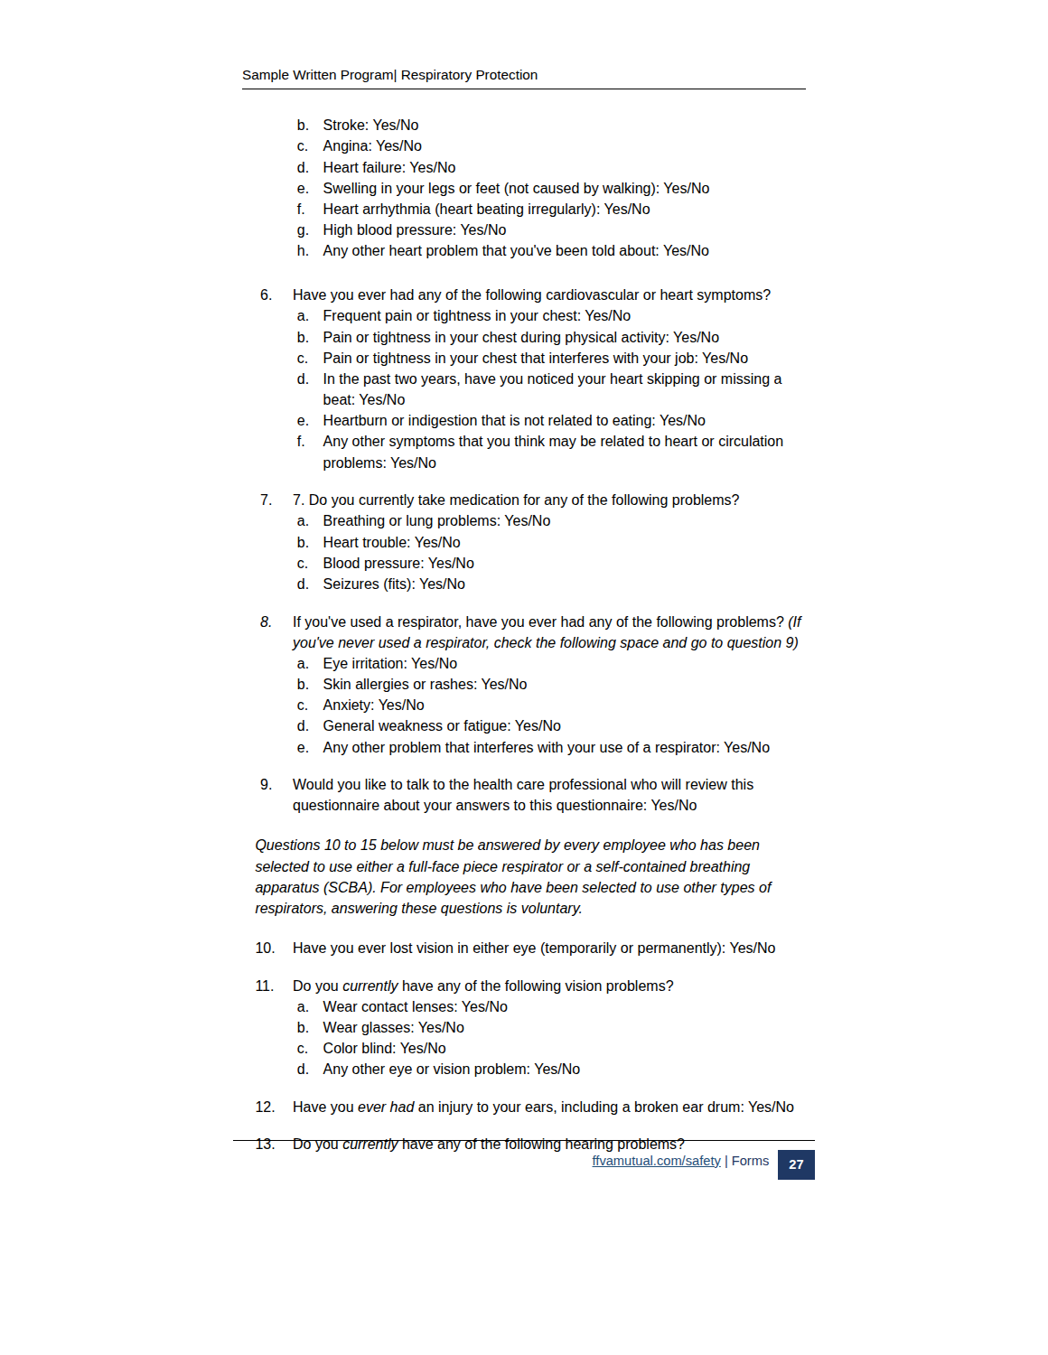Sample Written Program| Respiratory Protection
b. Stroke: Yes/No
c. Angina: Yes/No
d. Heart failure: Yes/No
e. Swelling in your legs or feet (not caused by walking): Yes/No
f. Heart arrhythmia (heart beating irregularly): Yes/No
g. High blood pressure: Yes/No
h. Any other heart problem that you've been told about: Yes/No
6. Have you ever had any of the following cardiovascular or heart symptoms?
a. Frequent pain or tightness in your chest: Yes/No
b. Pain or tightness in your chest during physical activity: Yes/No
c. Pain or tightness in your chest that interferes with your job: Yes/No
d. In the past two years, have you noticed your heart skipping or missing a beat: Yes/No
e. Heartburn or indigestion that is not related to eating: Yes/No
f. Any other symptoms that you think may be related to heart or circulation problems: Yes/No
7. 7. Do you currently take medication for any of the following problems?
a. Breathing or lung problems: Yes/No
b. Heart trouble: Yes/No
c. Blood pressure: Yes/No
d. Seizures (fits): Yes/No
8. If you've used a respirator, have you ever had any of the following problems? (If you've never used a respirator, check the following space and go to question 9)
a. Eye irritation: Yes/No
b. Skin allergies or rashes: Yes/No
c. Anxiety: Yes/No
d. General weakness or fatigue: Yes/No
e. Any other problem that interferes with your use of a respirator: Yes/No
9. Would you like to talk to the health care professional who will review this questionnaire about your answers to this questionnaire: Yes/No
Questions 10 to 15 below must be answered by every employee who has been selected to use either a full-face piece respirator or a self-contained breathing apparatus (SCBA). For employees who have been selected to use other types of respirators, answering these questions is voluntary.
10. Have you ever lost vision in either eye (temporarily or permanently): Yes/No
11. Do you currently have any of the following vision problems?
a. Wear contact lenses: Yes/No
b. Wear glasses: Yes/No
c. Color blind: Yes/No
d. Any other eye or vision problem: Yes/No
12. Have you ever had an injury to your ears, including a broken ear drum: Yes/No
13. Do you currently have any of the following hearing problems?
ffvamutual.com/safety | Forms 27